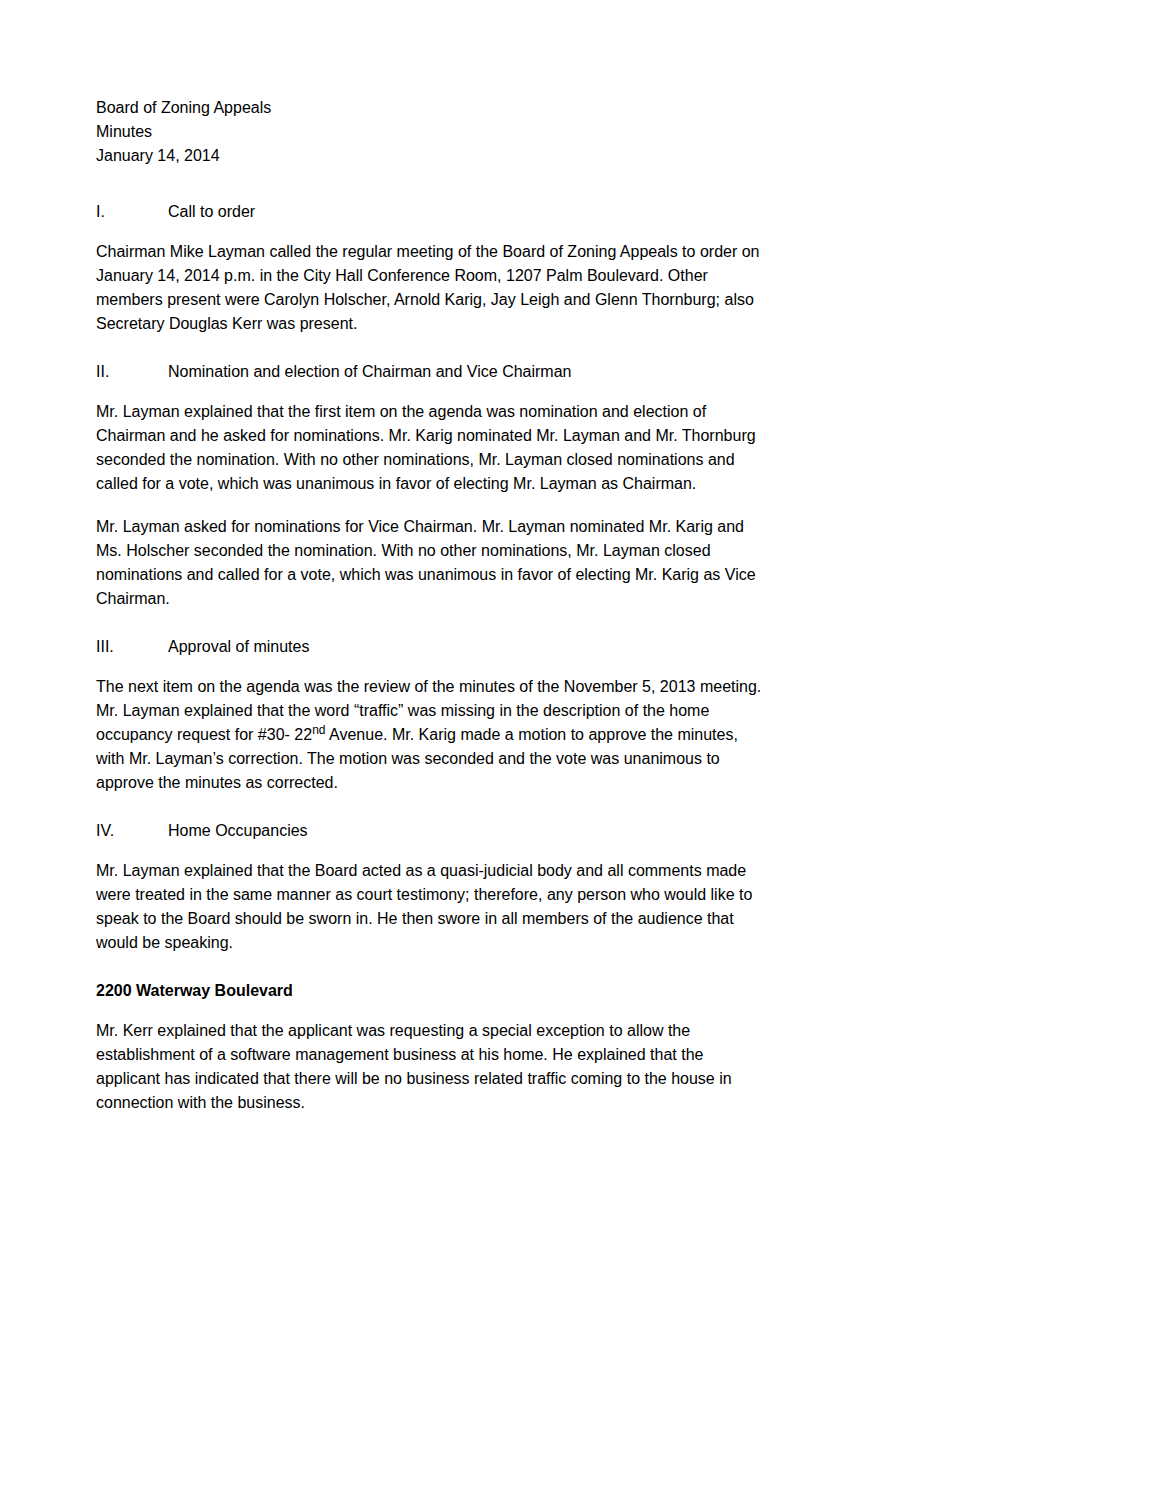Board of Zoning Appeals
Minutes
January 14, 2014
I. Call to order
Chairman Mike Layman called the regular meeting of the Board of Zoning Appeals to order on January 14, 2014 p.m. in the City Hall Conference Room, 1207 Palm Boulevard. Other members present were Carolyn Holscher, Arnold Karig, Jay Leigh and Glenn Thornburg; also Secretary Douglas Kerr was present.
II. Nomination and election of Chairman and Vice Chairman
Mr. Layman explained that the first item on the agenda was nomination and election of Chairman and he asked for nominations. Mr. Karig nominated Mr. Layman and Mr. Thornburg seconded the nomination. With no other nominations, Mr. Layman closed nominations and called for a vote, which was unanimous in favor of electing Mr. Layman as Chairman.
Mr. Layman asked for nominations for Vice Chairman. Mr. Layman nominated Mr. Karig and Ms. Holscher seconded the nomination. With no other nominations, Mr. Layman closed nominations and called for a vote, which was unanimous in favor of electing Mr. Karig as Vice Chairman.
III. Approval of minutes
The next item on the agenda was the review of the minutes of the November 5, 2013 meeting. Mr. Layman explained that the word “traffic” was missing in the description of the home occupancy request for #30- 22nd Avenue. Mr. Karig made a motion to approve the minutes, with Mr. Layman’s correction. The motion was seconded and the vote was unanimous to approve the minutes as corrected.
IV. Home Occupancies
Mr. Layman explained that the Board acted as a quasi-judicial body and all comments made were treated in the same manner as court testimony; therefore, any person who would like to speak to the Board should be sworn in. He then swore in all members of the audience that would be speaking.
2200 Waterway Boulevard
Mr. Kerr explained that the applicant was requesting a special exception to allow the establishment of a software management business at his home. He explained that the applicant has indicated that there will be no business related traffic coming to the house in connection with the business.